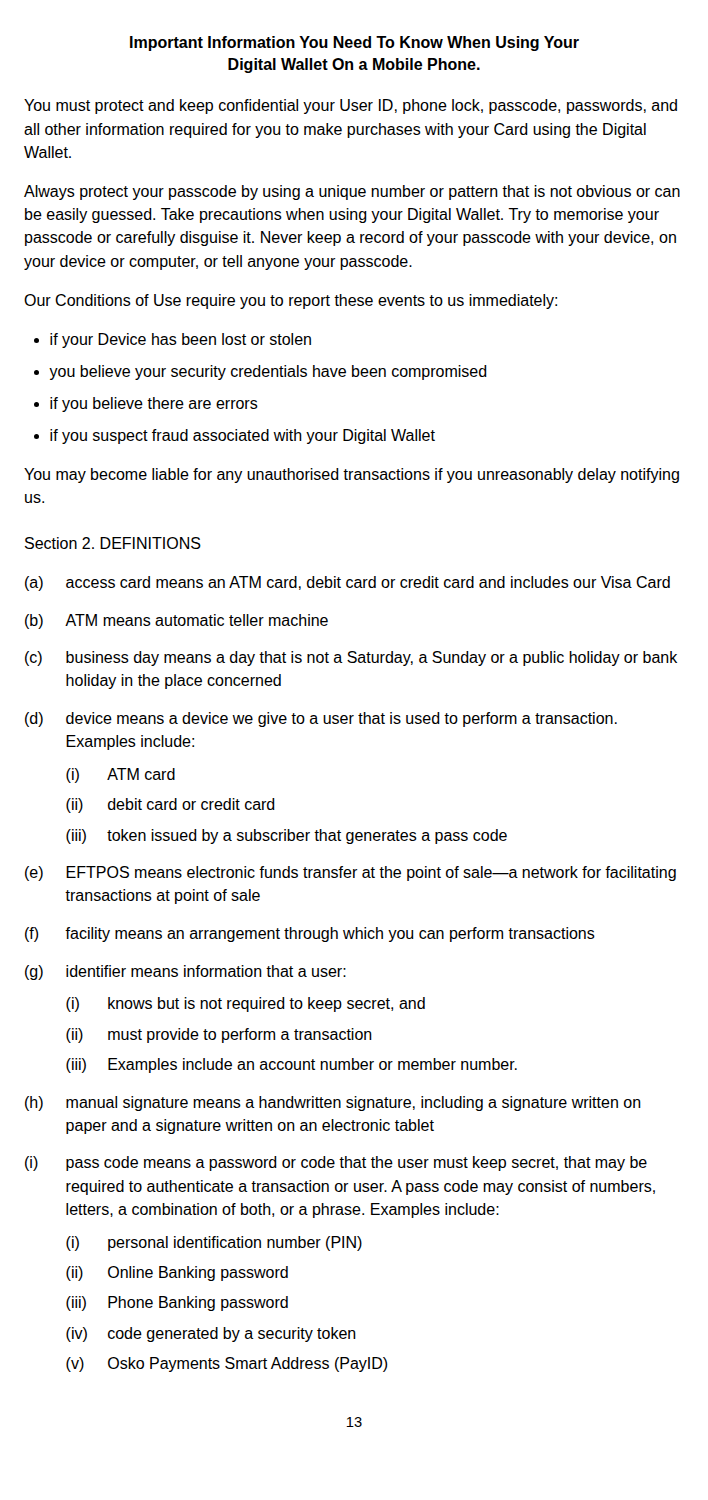Important Information You Need To Know When Using Your
Digital Wallet On a Mobile Phone.
You must protect and keep confidential your User ID, phone lock, passcode, passwords, and all other information required for you to make purchases with your Card using the Digital Wallet.
Always protect your passcode by using a unique number or pattern that is not obvious or can be easily guessed. Take precautions when using your Digital Wallet. Try to memorise your passcode or carefully disguise it. Never keep a record of your passcode with your device, on your device or computer, or tell anyone your passcode.
Our Conditions of Use require you to report these events to us immediately:
if your Device has been lost or stolen
you believe your security credentials have been compromised
if you believe there are errors
if you suspect fraud associated with your Digital Wallet
You may become liable for any unauthorised transactions if you unreasonably delay notifying us.
Section 2. DEFINITIONS
access card means an ATM card, debit card or credit card and includes our Visa Card
ATM means automatic teller machine
business day means a day that is not a Saturday, a Sunday or a public holiday or bank holiday in the place concerned
device means a device we give to a user that is used to perform a transaction. Examples include:
ATM card
debit card or credit card
token issued by a subscriber that generates a pass code
EFTPOS means electronic funds transfer at the point of sale—a network for facilitating transactions at point of sale
facility means an arrangement through which you can perform transactions
identifier means information that a user:
knows but is not required to keep secret, and
must provide to perform a transaction
Examples include an account number or member number.
manual signature means a handwritten signature, including a signature written on paper and a signature written on an electronic tablet
pass code means a password or code that the user must keep secret, that may be required to authenticate a transaction or user. A pass code may consist of numbers, letters, a combination of both, or a phrase. Examples include:
personal identification number (PIN)
Online Banking password
Phone Banking password
code generated by a security token
Osko Payments Smart Address (PayID)
13